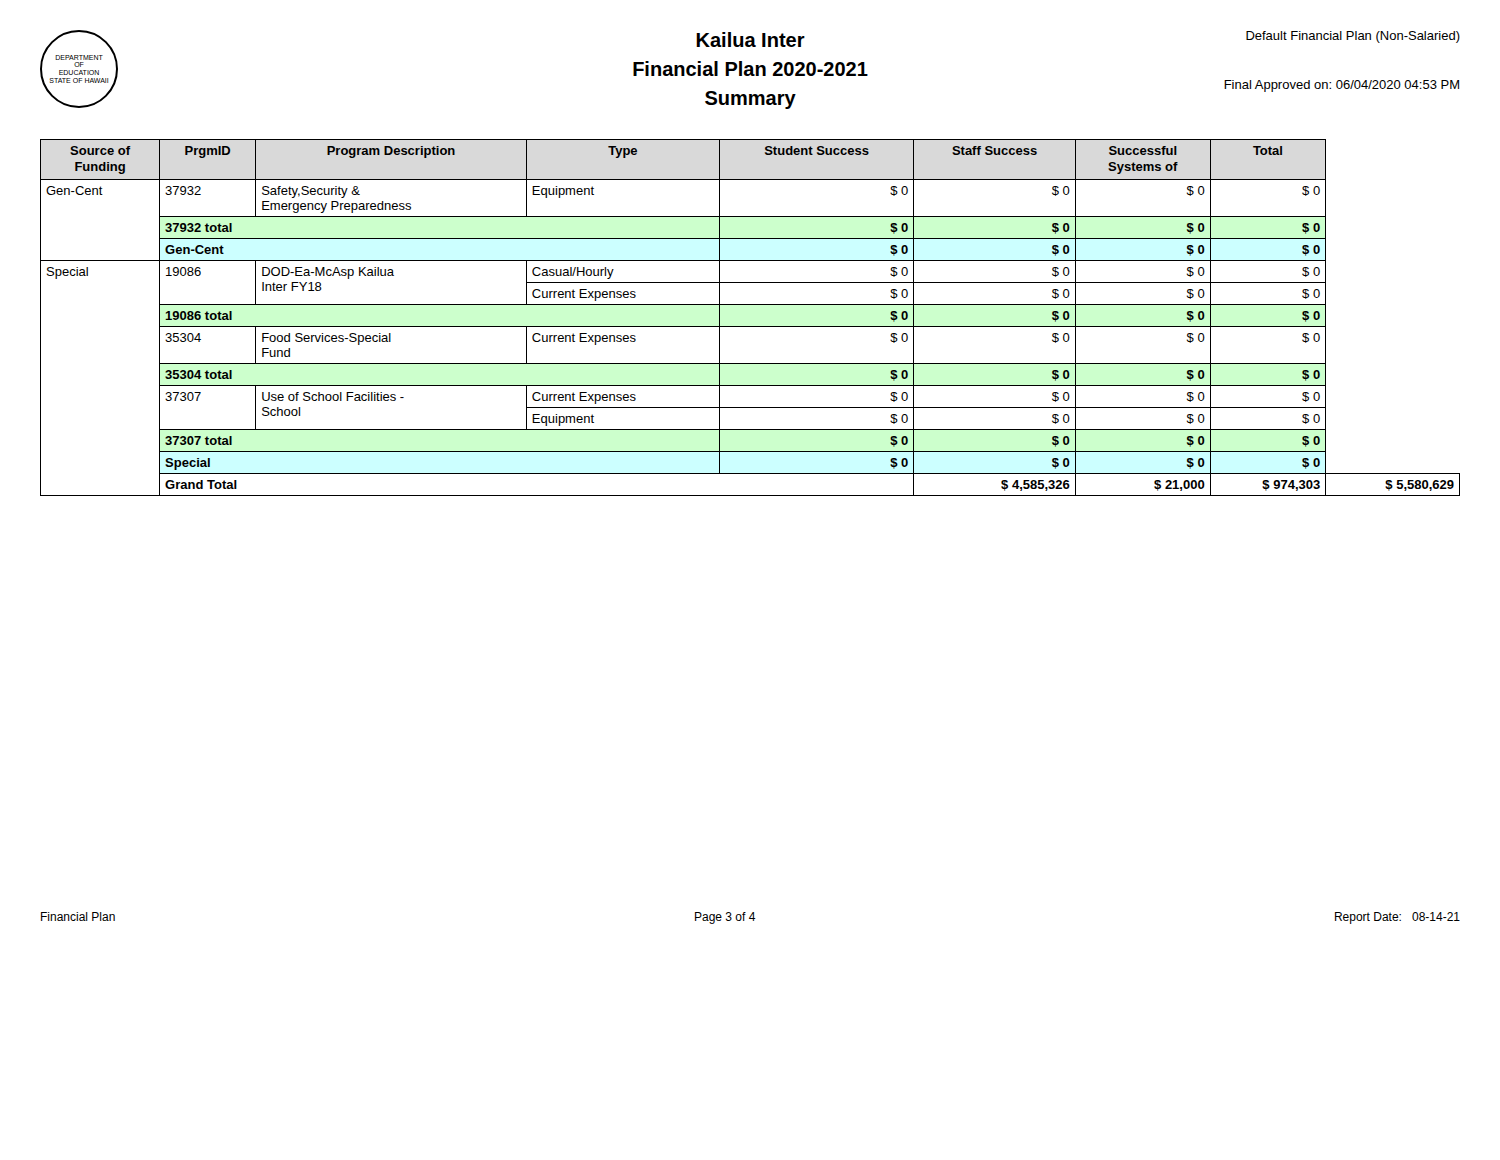DEPARTMENT
OF
EDUCATION
STATE OF HAWAII
Default Financial Plan (Non-Salaried)
Final Approved on: 06/04/2020 04:53 PM
Kailua Inter
Financial Plan 2020-2021
Summary
| Source of Funding | PrgmID | Program Description | Type | Student Success | Staff Success | Successful Systems of | Total |
| --- | --- | --- | --- | --- | --- | --- | --- |
| Gen-Cent | 37932 | Safety,Security & Emergency Preparedness | Equipment | $ 0 | $ 0 | $ 0 | $ 0 |
| 37932 total | $ 0 | $ 0 | $ 0 | $ 0 |
| Gen-Cent | $ 0 | $ 0 | $ 0 | $ 0 |
| Special | 19086 | DOD-Ea-McAsp Kailua Inter FY18 | Casual/Hourly | $ 0 | $ 0 | $ 0 | $ 0 |
| Current Expenses | $ 0 | $ 0 | $ 0 | $ 0 |
| 19086 total | $ 0 | $ 0 | $ 0 | $ 0 |
| 35304 | Food Services-Special Fund | Current Expenses | $ 0 | $ 0 | $ 0 | $ 0 |
| 35304 total | $ 0 | $ 0 | $ 0 | $ 0 |
| 37307 | Use of School Facilities - School | Current Expenses | $ 0 | $ 0 | $ 0 | $ 0 |
| Equipment | $ 0 | $ 0 | $ 0 | $ 0 |
| 37307 total | $ 0 | $ 0 | $ 0 | $ 0 |
| Special | $ 0 | $ 0 | $ 0 | $ 0 |
| Grand Total | $ 4,585,326 | $ 21,000 | $ 974,303 | $ 5,580,629 |
Financial Plan
Page 3 of 4
Report Date: 08-14-21